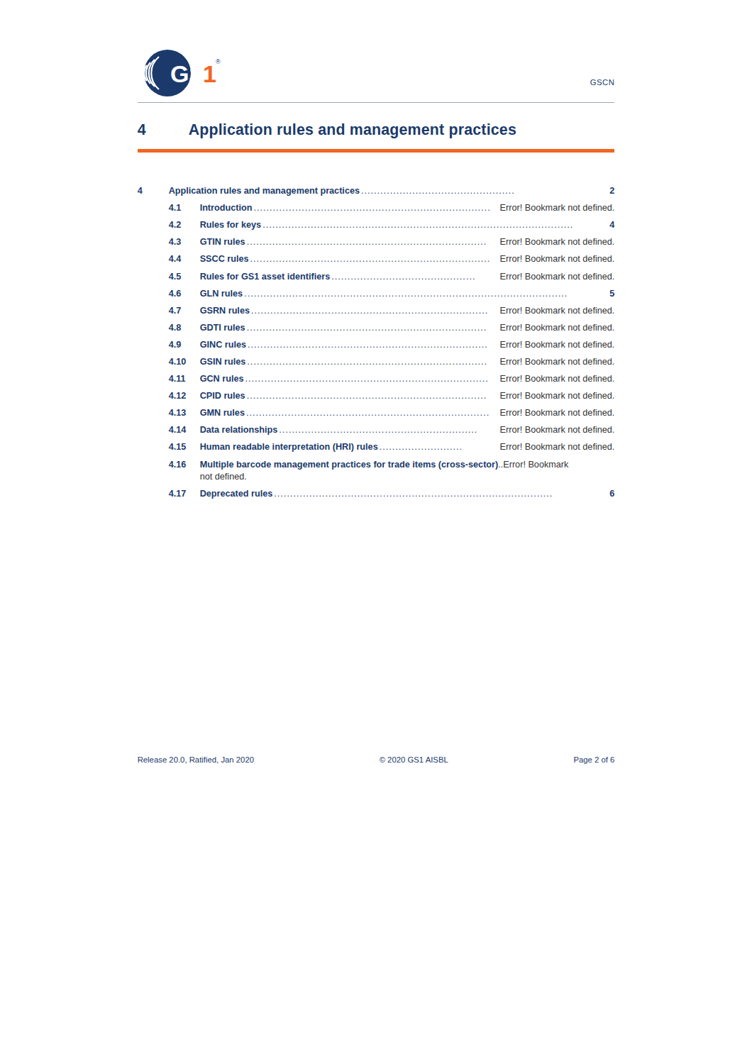GS 1 ®
GSCN
4 Application rules and management practices
4 Application rules and management practices ................................................ 2
4.1 Introduction .......................................................................... Error! Bookmark not defined.
4.2 Rules for keys ................................................................................................. 4
4.3 GTIN rules ........................................................................... Error! Bookmark not defined.
4.4 SSCC rules ........................................................................... Error! Bookmark not defined.
4.5 Rules for GS1 asset identifiers ............................................. Error! Bookmark not defined.
4.6 GLN rules ..................................................................................................... 5
4.7 GSRN rules .......................................................................... Error! Bookmark not defined.
4.8 GDTI rules ........................................................................... Error! Bookmark not defined.
4.9 GINC rules ........................................................................... Error! Bookmark not defined.
4.10 GSIN rules ........................................................................... Error! Bookmark not defined.
4.11 GCN rules ............................................................................ Error! Bookmark not defined.
4.12 CPID rules ........................................................................... Error! Bookmark not defined.
4.13 GMN rules ............................................................................ Error! Bookmark not defined.
4.14 Data relationships .............................................................. Error! Bookmark not defined.
4.15 Human readable interpretation (HRI) rules .......................... Error! Bookmark not defined.
4.16 Multiple barcode management practices for trade items (cross-sector)..Error! Bookmark not defined.
4.17 Deprecated rules ....................................................................................... 6
Release 20.0, Ratified, Jan 2020
© 2020 GS1 AISBL
Page 2 of 6